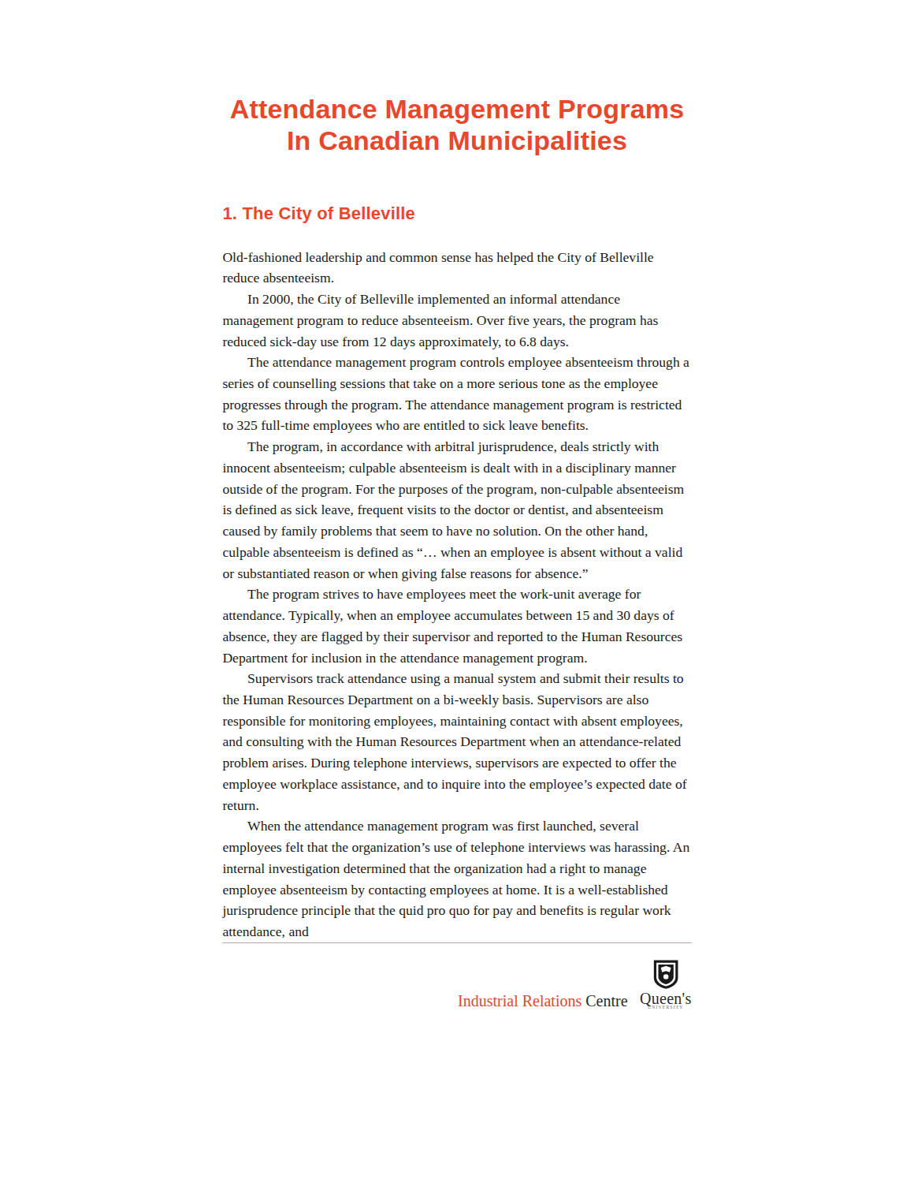Attendance Management Programs
In Canadian Municipalities
1. The City of Belleville
Old-fashioned leadership and common sense has helped the City of Belleville reduce absenteeism.
In 2000, the City of Belleville implemented an informal attendance management program to reduce absenteeism. Over five years, the program has reduced sick-day use from 12 days approximately, to 6.8 days.
The attendance management program controls employee absenteeism through a series of counselling sessions that take on a more serious tone as the employee progresses through the program. The attendance management program is restricted to 325 full-time employees who are entitled to sick leave benefits.
The program, in accordance with arbitral jurisprudence, deals strictly with innocent absenteeism; culpable absenteeism is dealt with in a disciplinary manner outside of the program. For the purposes of the program, non-culpable absenteeism is defined as sick leave, frequent visits to the doctor or dentist, and absenteeism caused by family problems that seem to have no solution. On the other hand, culpable absenteeism is defined as “… when an employee is absent without a valid or substantiated reason or when giving false reasons for absence.”
The program strives to have employees meet the work-unit average for attendance. Typically, when an employee accumulates between 15 and 30 days of absence, they are flagged by their supervisor and reported to the Human Resources Department for inclusion in the attendance management program.
Supervisors track attendance using a manual system and submit their results to the Human Resources Department on a bi-weekly basis. Supervisors are also responsible for monitoring employees, maintaining contact with absent employees, and consulting with the Human Resources Department when an attendance-related problem arises. During telephone interviews, supervisors are expected to offer the employee workplace assistance, and to inquire into the employee’s expected date of return.
When the attendance management program was first launched, several employees felt that the organization’s use of telephone interviews was harassing. An internal investigation determined that the organization had a right to manage employee absenteeism by contacting employees at home. It is a well-established jurisprudence principle that the quid pro quo for pay and benefits is regular work attendance, and
Industrial Relations Centre
Queen's
UNIVERSITY